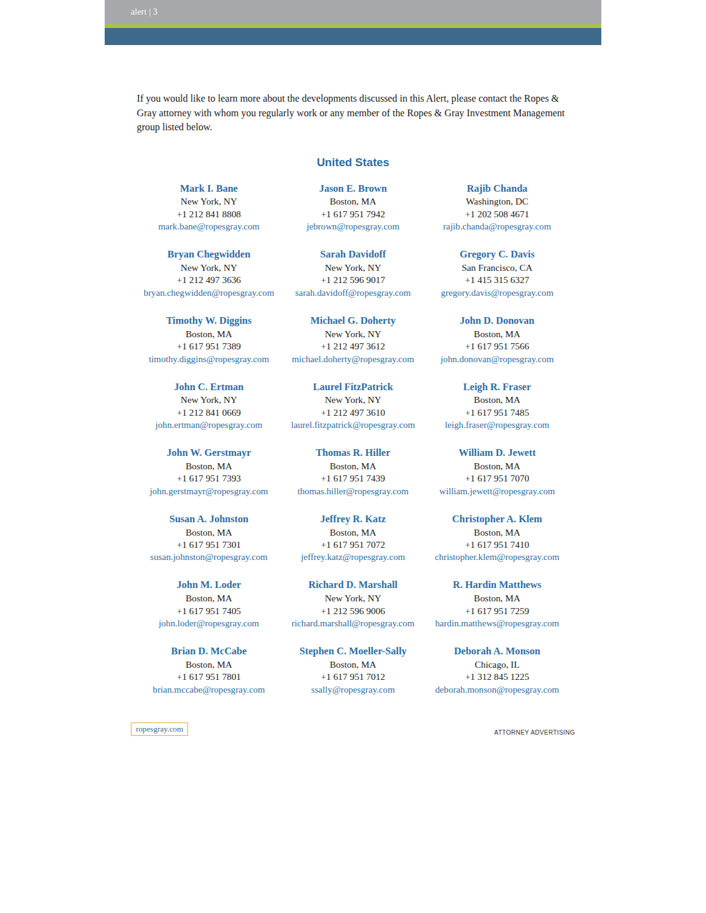alert | 3
If you would like to learn more about the developments discussed in this Alert, please contact the Ropes & Gray attorney with whom you regularly work or any member of the Ropes & Gray Investment Management group listed below.
United States
| Mark I. Bane New York, NY +1 212 841 8808 mark.bane@ropesgray.com | Jason E. Brown Boston, MA +1 617 951 7942 jebrown@ropesgray.com | Rajib Chanda Washington, DC +1 202 508 4671 rajib.chanda@ropesgray.com |
| Bryan Chegwidden New York, NY +1 212 497 3636 bryan.chegwidden@ropesgray.com | Sarah Davidoff New York, NY +1 212 596 9017 sarah.davidoff@ropesgray.com | Gregory C. Davis San Francisco, CA +1 415 315 6327 gregory.davis@ropesgray.com |
| Timothy W. Diggins Boston, MA +1 617 951 7389 timothy.diggins@ropesgray.com | Michael G. Doherty New York, NY +1 212 497 3612 michael.doherty@ropesgray.com | John D. Donovan Boston, MA +1 617 951 7566 john.donovan@ropesgray.com |
| John C. Ertman New York, NY +1 212 841 0669 john.ertman@ropesgray.com | Laurel FitzPatrick New York, NY +1 212 497 3610 laurel.fitzpatrick@ropesgray.com | Leigh R. Fraser Boston, MA +1 617 951 7485 leigh.fraser@ropesgray.com |
| John W. Gerstmayr Boston, MA +1 617 951 7393 john.gerstmayr@ropesgray.com | Thomas R. Hiller Boston, MA +1 617 951 7439 thomas.hiller@ropesgray.com | William D. Jewett Boston, MA +1 617 951 7070 william.jewett@ropesgray.com |
| Susan A. Johnston Boston, MA +1 617 951 7301 susan.johnston@ropesgray.com | Jeffrey R. Katz Boston, MA +1 617 951 7072 jeffrey.katz@ropesgray.com | Christopher A. Klem Boston, MA +1 617 951 7410 christopher.klem@ropesgray.com |
| John M. Loder Boston, MA +1 617 951 7405 john.loder@ropesgray.com | Richard D. Marshall New York, NY +1 212 596 9006 richard.marshall@ropesgray.com | R. Hardin Matthews Boston, MA +1 617 951 7259 hardin.matthews@ropesgray.com |
| Brian D. McCabe Boston, MA +1 617 951 7801 brian.mccabe@ropesgray.com | Stephen C. Moeller-Sally Boston, MA +1 617 951 7012 ssally@ropesgray.com | Deborah A. Monson Chicago, IL +1 312 845 1225 deborah.monson@ropesgray.com |
ropesgray.com Attorney Advertising